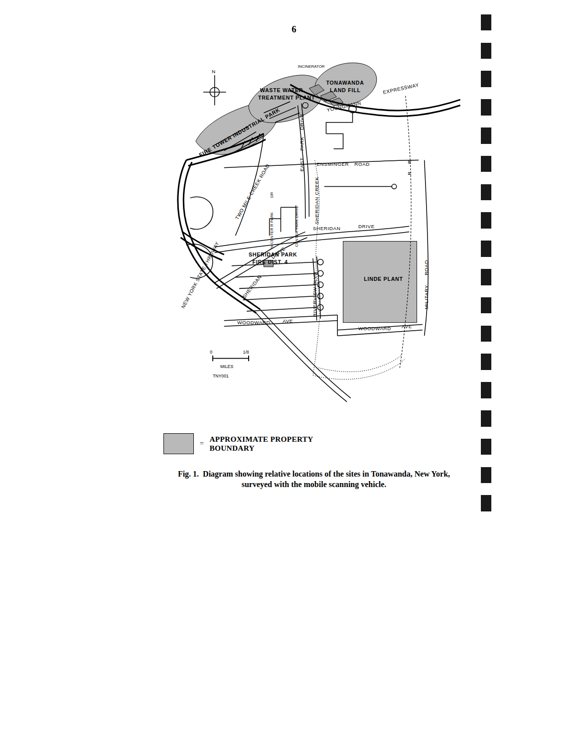6
Diagram showing relative locations of the sites in Tonawanda, New York, surveyed with the mobile scanning vehicle N INCINERATOR TONAWANDA LAND FILL WASTE WATER TREATMENT PLANT FIRE TOWER INDUSTRIAL PARK YOUNGMANN EXPRESSWAY ENSMINGER ROAD EAST PARK DRIVE SHERIDAN CREEK TWO MILE CREEK ROAD W CENTER R PARK DR CENTER PARK DRIVE SHERIDAN DRIVE SHERIDAN PARK FIRE DIST. 4 DRIVE SHERIDAN NEW YORK STATE THRUWAY RIVERVIEW BLVD LINDE PLANT WOODWARD AVE WOODWARD AVE MILITARY ROAD R R 0 1/8 MILES TNY001
=
APPROXIMATE PROPERTY
BOUNDARY
Fig. 1. Diagram showing relative locations of the sites in Tonawanda, New York, surveyed with the mobile scanning vehicle.